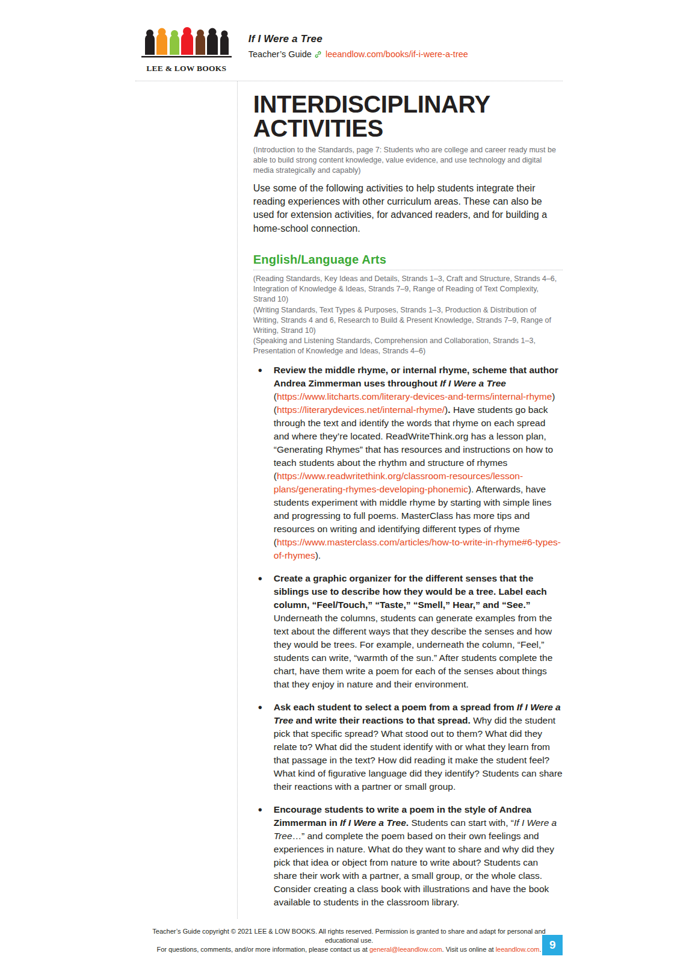LEE & LOW BOOKS
If I Were a Tree
Teacher’s Guide leeandlow.com/books/if-i-were-a-tree
INTERDISCIPLINARY ACTIVITIES
(Introduction to the Standards, page 7: Students who are college and career ready must be able to build strong content knowledge, value evidence, and use technology and digital media strategically and capably)
Use some of the following activities to help students integrate their reading experiences with other curriculum areas. These can also be used for extension activities, for advanced readers, and for building a home-school connection.
English/Language Arts
(Reading Standards, Key Ideas and Details, Strands 1–3, Craft and Structure, Strands 4–6, Integration of Knowledge & Ideas, Strands 7–9, Range of Reading of Text Complexity, Strand 10)
(Writing Standards, Text Types & Purposes, Strands 1–3, Production & Distribution of Writing, Strands 4 and 6, Research to Build & Present Knowledge, Strands 7–9, Range of Writing, Strand 10)
(Speaking and Listening Standards, Comprehension and Collaboration, Strands 1–3, Presentation of Knowledge and Ideas, Strands 4–6)
Review the middle rhyme, or internal rhyme, scheme that author Andrea Zimmerman uses throughout If I Were a Tree (https://www.litcharts.com/literary-devices-and-terms/internal-rhyme) (https://literarydevices.net/internal-rhyme/). Have students go back through the text and identify the words that rhyme on each spread and where they’re located. ReadWriteThink.org has a lesson plan, “Generating Rhymes” that has resources and instructions on how to teach students about the rhythm and structure of rhymes (https://www.readwritethink.org/classroom-resources/lesson-plans/generating-rhymes-developing-phonemic). Afterwards, have students experiment with middle rhyme by starting with simple lines and progressing to full poems. MasterClass has more tips and resources on writing and identifying different types of rhyme (https://www.masterclass.com/articles/how-to-write-in-rhyme#6-types-of-rhymes).
Create a graphic organizer for the different senses that the siblings use to describe how they would be a tree. Label each column, “Feel/Touch,” “Taste,” “Smell,” Hear,” and “See.” Underneath the columns, students can generate examples from the text about the different ways that they describe the senses and how they would be trees. For example, underneath the column, “Feel,” students can write, “warmth of the sun.” After students complete the chart, have them write a poem for each of the senses about things that they enjoy in nature and their environment.
Ask each student to select a poem from a spread from If I Were a Tree and write their reactions to that spread. Why did the student pick that specific spread? What stood out to them? What did they relate to? What did the student identify with or what they learn from that passage in the text? How did reading it make the student feel? What kind of figurative language did they identify? Students can share their reactions with a partner or small group.
Encourage students to write a poem in the style of Andrea Zimmerman in If I Were a Tree. Students can start with, “If I Were a Tree…” and complete the poem based on their own feelings and experiences in nature. What do they want to share and why did they pick that idea or object from nature to write about? Students can share their work with a partner, a small group, or the whole class. Consider creating a class book with illustrations and have the book available to students in the classroom library.
Teacher’s Guide copyright © 2021 LEE & LOW BOOKS. All rights reserved. Permission is granted to share and adapt for personal and educational use.
For questions, comments, and/or more information, please contact us at general@leeandlow.com. Visit us online at leeandlow.com.
9